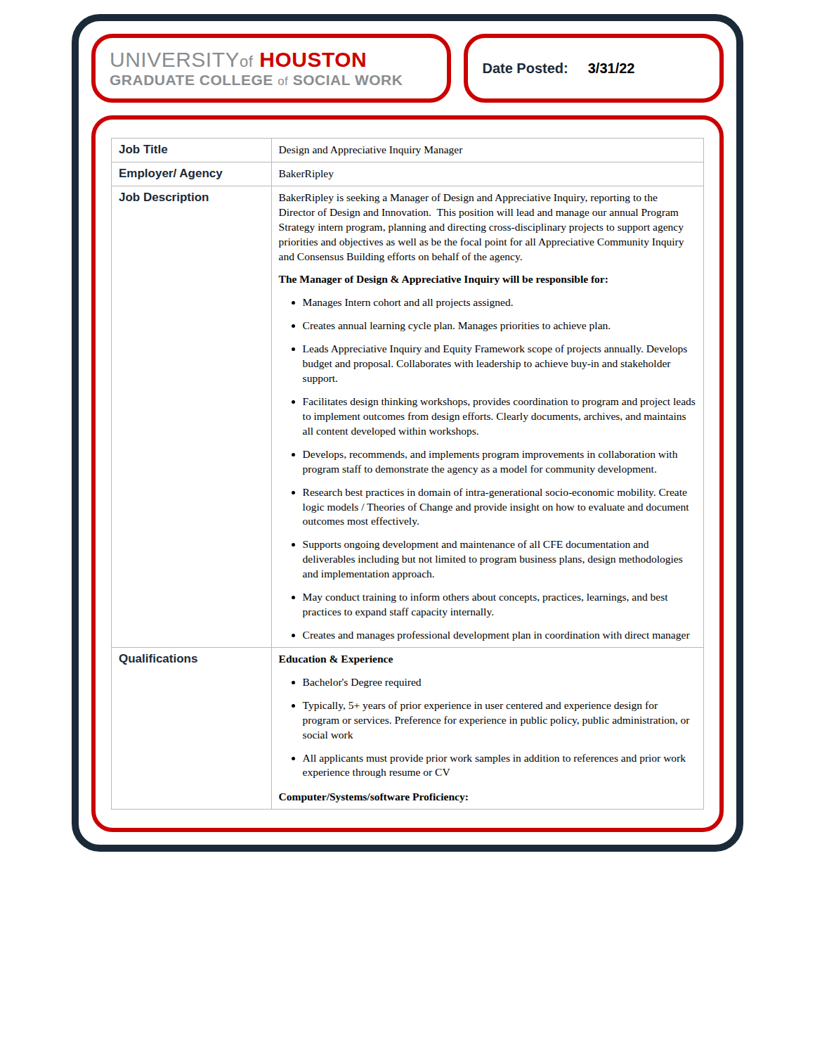UNIVERSITYof HOUSTON
GRADUATE COLLEGE of SOCIAL WORK
Date Posted: 3/31/22
| Job Title | Design and Appreciative Inquiry Manager |
| Employer/ Agency | BakerRipley |
| Job Description | BakerRipley is seeking a Manager of Design and Appreciative Inquiry, reporting to the Director of Design and Innovation. This position will lead and manage our annual Program Strategy intern program, planning and directing cross-disciplinary projects to support agency priorities and objectives as well as be the focal point for all Appreciative Community Inquiry and Consensus Building efforts on behalf of the agency. The Manager of Design & Appreciative Inquiry will be responsible for: Manages Intern cohort and all projects assigned. Creates annual learning cycle plan. Manages priorities to achieve plan. Leads Appreciative Inquiry and Equity Framework scope of projects annually. Develops budget and proposal. Collaborates with leadership to achieve buy-in and stakeholder support. Facilitates design thinking workshops, provides coordination to program and project leads to implement outcomes from design efforts. Clearly documents, archives, and maintains all content developed within workshops. Develops, recommends, and implements program improvements in collaboration with program staff to demonstrate the agency as a model for community development. Research best practices in domain of intra-generational socio-economic mobility. Create logic models / Theories of Change and provide insight on how to evaluate and document outcomes most effectively. Supports ongoing development and maintenance of all CFE documentation and deliverables including but not limited to program business plans, design methodologies and implementation approach. May conduct training to inform others about concepts, practices, learnings, and best practices to expand staff capacity internally. Creates and manages professional development plan in coordination with direct manager |
| Qualifications | Education & Experience Bachelor's Degree required Typically, 5+ years of prior experience in user centered and experience design for program or services. Preference for experience in public policy, public administration, or social work All applicants must provide prior work samples in addition to references and prior work experience through resume or CV Computer/Systems/software Proficiency: |